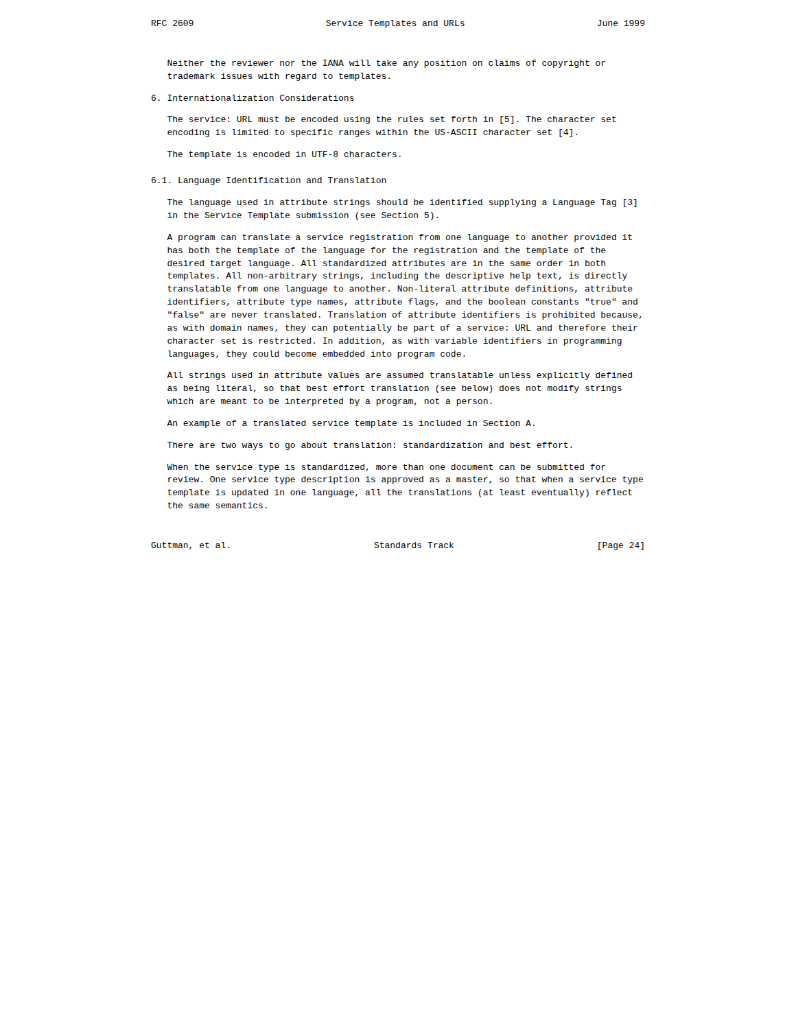RFC 2609 Service Templates and URLs June 1999
Neither the reviewer nor the IANA will take any position on claims of copyright or trademark issues with regard to templates.
6. Internationalization Considerations
The service: URL must be encoded using the rules set forth in [5]. The character set encoding is limited to specific ranges within the US-ASCII character set [4].
The template is encoded in UTF-8 characters.
6.1. Language Identification and Translation
The language used in attribute strings should be identified supplying a Language Tag [3] in the Service Template submission (see Section 5).
A program can translate a service registration from one language to another provided it has both the template of the language for the registration and the template of the desired target language. All standardized attributes are in the same order in both templates. All non-arbitrary strings, including the descriptive help text, is directly translatable from one language to another. Non-literal attribute definitions, attribute identifiers, attribute type names, attribute flags, and the boolean constants "true" and "false" are never translated. Translation of attribute identifiers is prohibited because, as with domain names, they can potentially be part of a service: URL and therefore their character set is restricted. In addition, as with variable identifiers in programming languages, they could become embedded into program code.
All strings used in attribute values are assumed translatable unless explicitly defined as being literal, so that best effort translation (see below) does not modify strings which are meant to be interpreted by a program, not a person.
An example of a translated service template is included in Section A.
There are two ways to go about translation: standardization and best effort.
When the service type is standardized, more than one document can be submitted for review. One service type description is approved as a master, so that when a service type template is updated in one language, all the translations (at least eventually) reflect the same semantics.
Guttman, et al. Standards Track [Page 24]